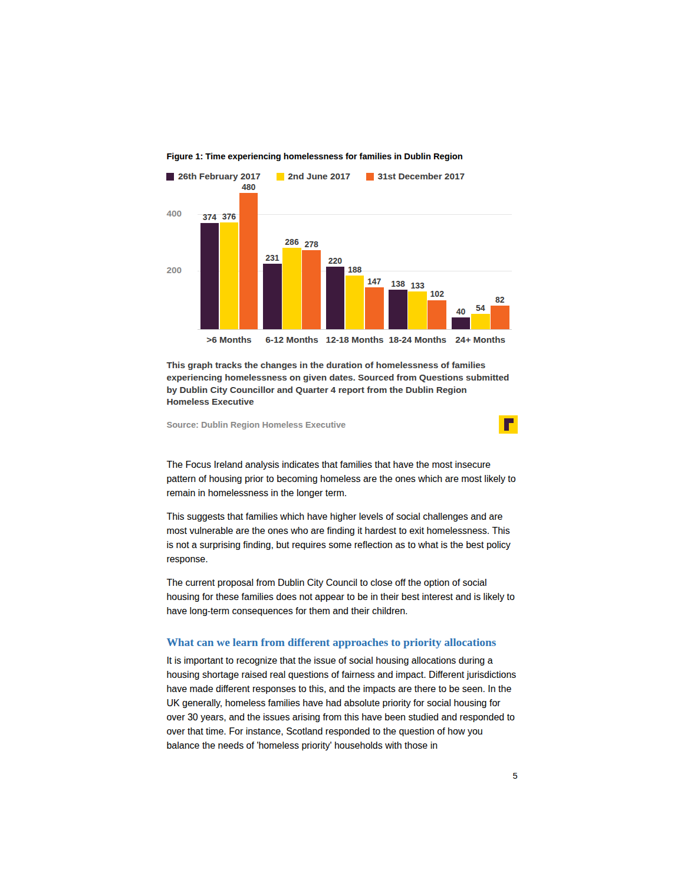Figure 1: Time experiencing homelessness for families in Dublin Region
26th February 2017
2nd June 2017
31st December 2017
400
200
374
376
480
231
286
278
220
188
147
138
133
102
40
54
82
>6 Months
6-12 Months
12-18 Months
18-24 Months
24+ Months
This graph tracks the changes in the duration of homelessness of families experiencing homelessness on given dates. Sourced from Questions submitted by Dublin City Councillor and Quarter 4 report from the Dublin Region Homeless Executive
Source: Dublin Region Homeless Executive
The Focus Ireland analysis indicates that families that have the most insecure pattern of housing prior to becoming homeless are the ones which are most likely to remain in homelessness in the longer term.
This suggests that families which have higher levels of social challenges and are most vulnerable are the ones who are finding it hardest to exit homelessness. This is not a surprising finding, but requires some reflection as to what is the best policy response.
The current proposal from Dublin City Council to close off the option of social housing for these families does not appear to be in their best interest and is likely to have long-term consequences for them and their children.
What can we learn from different approaches to priority allocations
It is important to recognize that the issue of social housing allocations during a housing shortage raised real questions of fairness and impact. Different jurisdictions have made different responses to this, and the impacts are there to be seen. In the UK generally, homeless families have had absolute priority for social housing for over 30 years, and the issues arising from this have been studied and responded to over that time. For instance, Scotland responded to the question of how you balance the needs of 'homeless priority' households with those in
5